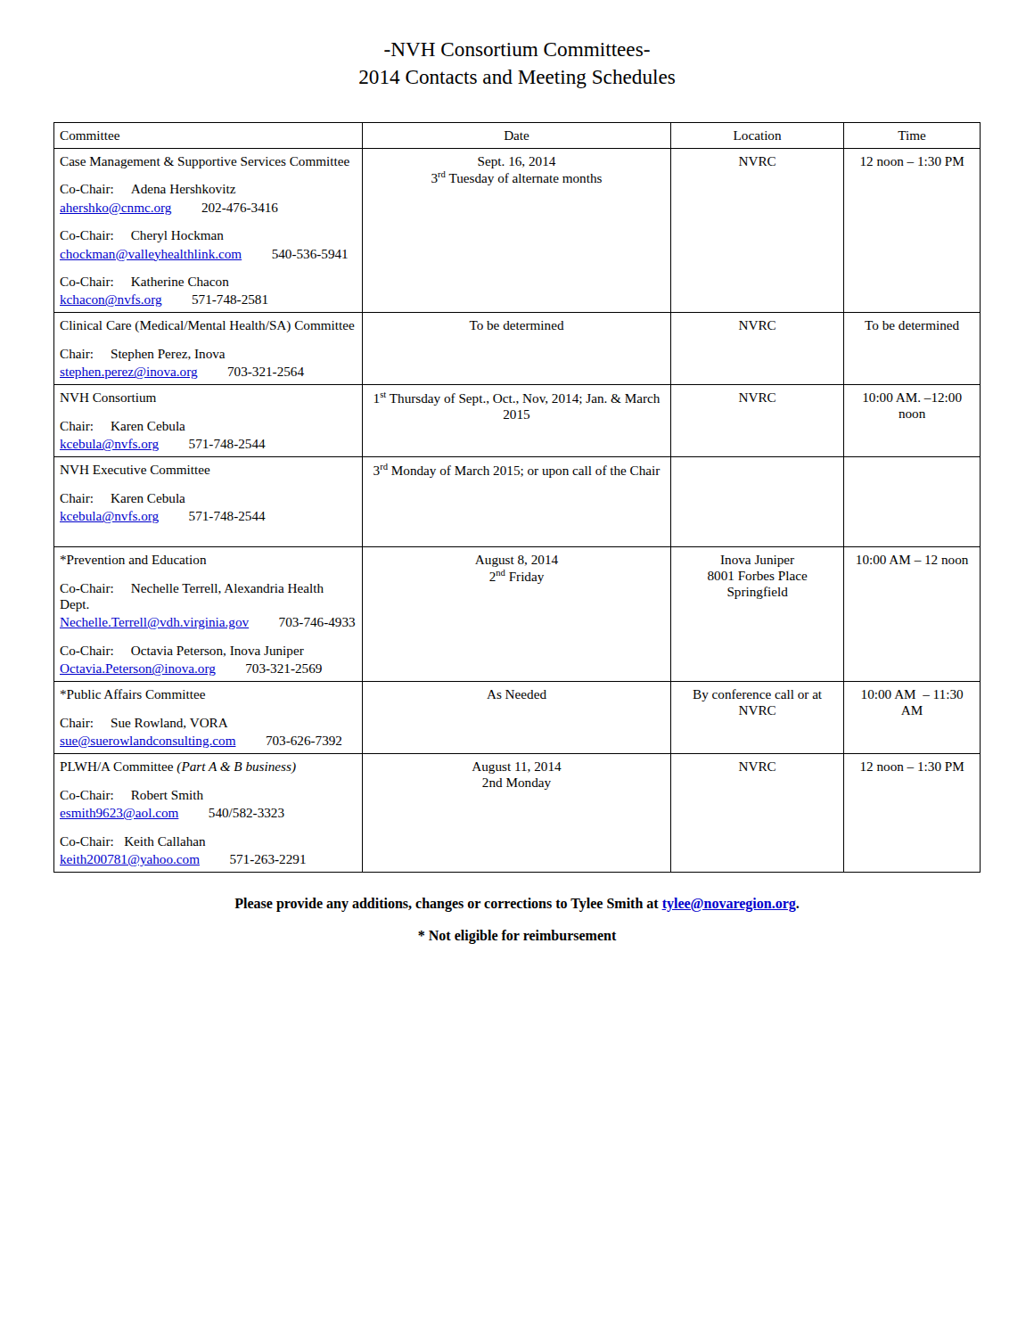-NVH Consortium Committees-
2014 Contacts and Meeting Schedules
| Committee | Date | Location | Time |
| --- | --- | --- | --- |
| Case Management & Supportive Services Committee Co-Chair: Adena Hershkovitz ahershko@cnmc.org 202-476-3416 Co-Chair: Cheryl Hockman chockman@valleyhealthlink.com 540-536-5941 Co-Chair: Katherine Chacon kchacon@nvfs.org 571-748-2581 | Sept. 16, 2014 3 rd Tuesday of alternate months | NVRC | 12 noon – 1:30 PM |
| Clinical Care (Medical/Mental Health/SA) Committee Chair: Stephen Perez, Inova stephen.perez@inova.org 703-321-2564 | To be determined | NVRC | To be determined |
| NVH Consortium Chair: Karen Cebula kcebula@nvfs.org 571-748-2544 | 1 st Thursday of Sept., Oct., Nov, 2014; Jan. & March 2015 | NVRC | 10:00 AM. –12:00 noon |
| NVH Executive Committee Chair: Karen Cebula kcebula@nvfs.org 571-748-2544 | 3 rd Monday of March 2015; or upon call of the Chair | | |
| *Prevention and Education Co-Chair: Nechelle Terrell, Alexandria Health Dept. Nechelle.Terrell@vdh.virginia.gov 703-746-4933 Co-Chair: Octavia Peterson, Inova Juniper Octavia.Peterson@inova.org 703-321-2569 | August 8, 2014 2 nd Friday | Inova Juniper 8001 Forbes Place Springfield | 10:00 AM – 12 noon |
| *Public Affairs Committee Chair: Sue Rowland, VORA sue@suerowlandconsulting.com 703-626-7392 | As Needed | By conference call or at NVRC | 10:00 AM – 11:30 AM |
| PLWH/A Committee (Part A & B business) Co-Chair: Robert Smith esmith9623@aol.com 540/582-3323 Co-Chair: Keith Callahan keith200781@yahoo.com 571-263-2291 | August 11, 2014 2nd Monday | NVRC | 12 noon – 1:30 PM |
Please provide any additions, changes or corrections to Tylee Smith at tylee@novaregion.org.
* Not eligible for reimbursement